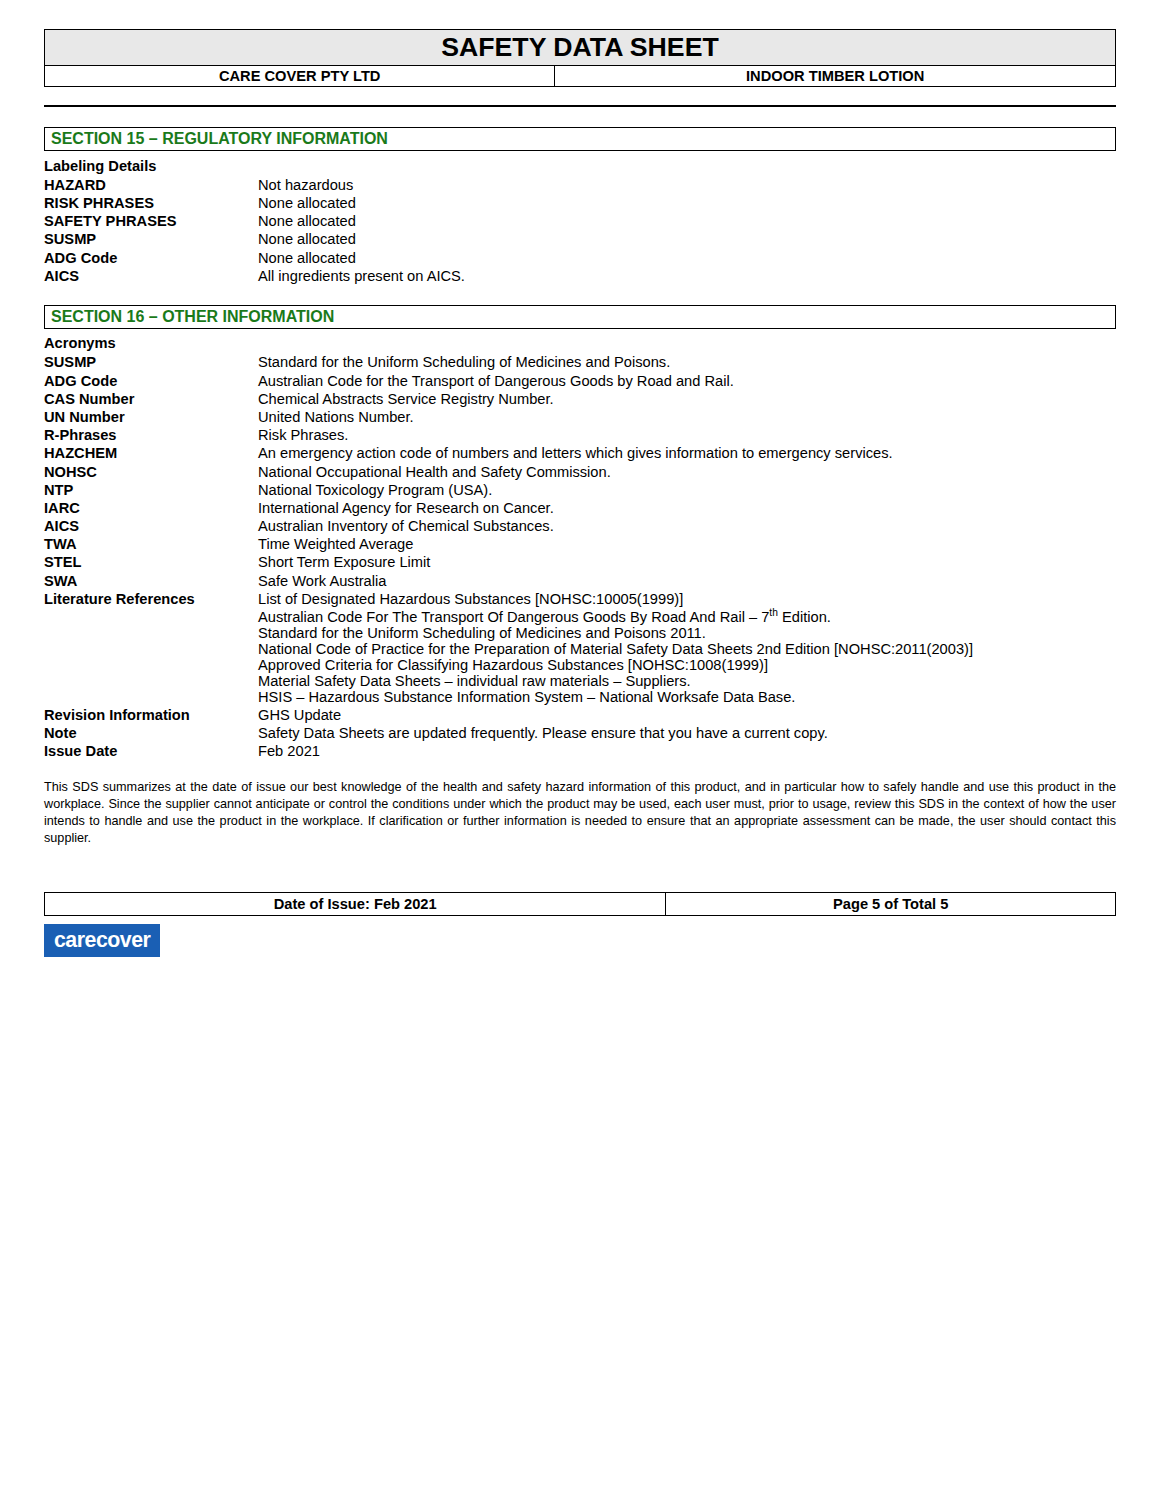| SAFETY DATA SHEET |
| CARE COVER PTY LTD | INDOOR TIMBER LOTION |
SECTION 15 – REGULATORY INFORMATION
Labeling Details
| HAZARD | Not hazardous |
| RISK PHRASES | None allocated |
| SAFETY PHRASES | None allocated |
| SUSMP | None allocated |
| ADG Code | None allocated |
| AICS | All ingredients present on AICS. |
SECTION 16 – OTHER INFORMATION
Acronyms
| SUSMP | Standard for the Uniform Scheduling of Medicines and Poisons. |
| ADG Code | Australian Code for the Transport of Dangerous Goods by Road and Rail. |
| CAS Number | Chemical Abstracts Service Registry Number. |
| UN Number | United Nations Number. |
| R-Phrases | Risk Phrases. |
| HAZCHEM | An emergency action code of numbers and letters which gives information to emergency services. |
| NOHSC | National Occupational Health and Safety Commission. |
| NTP | National Toxicology Program (USA). |
| IARC | International Agency for Research on Cancer. |
| AICS | Australian Inventory of Chemical Substances. |
| TWA | Time Weighted Average |
| STEL | Short Term Exposure Limit |
| SWA | Safe Work Australia |
| Literature References | List of Designated Hazardous Substances [NOHSC:10005(1999)] Australian Code For The Transport Of Dangerous Goods By Road And Rail – 7 th Edition. Standard for the Uniform Scheduling of Medicines and Poisons 2011. National Code of Practice for the Preparation of Material Safety Data Sheets 2nd Edition [NOHSC:2011(2003)] Approved Criteria for Classifying Hazardous Substances [NOHSC:1008(1999)] Material Safety Data Sheets – individual raw materials – Suppliers. HSIS – Hazardous Substance Information System – National Worksafe Data Base. |
| Revision Information | GHS Update |
| Note | Safety Data Sheets are updated frequently. Please ensure that you have a current copy. |
| Issue Date | Feb 2021 |
This SDS summarizes at the date of issue our best knowledge of the health and safety hazard information of this product, and in particular how to safely handle and use this product in the workplace. Since the supplier cannot anticipate or control the conditions under which the product may be used, each user must, prior to usage, review this SDS in the context of how the user intends to handle and use the product in the workplace. If clarification or further information is needed to ensure that an appropriate assessment can be made, the user should contact this supplier.
| Date of Issue: Feb 2021 | Page 5 of Total 5 |
care cover